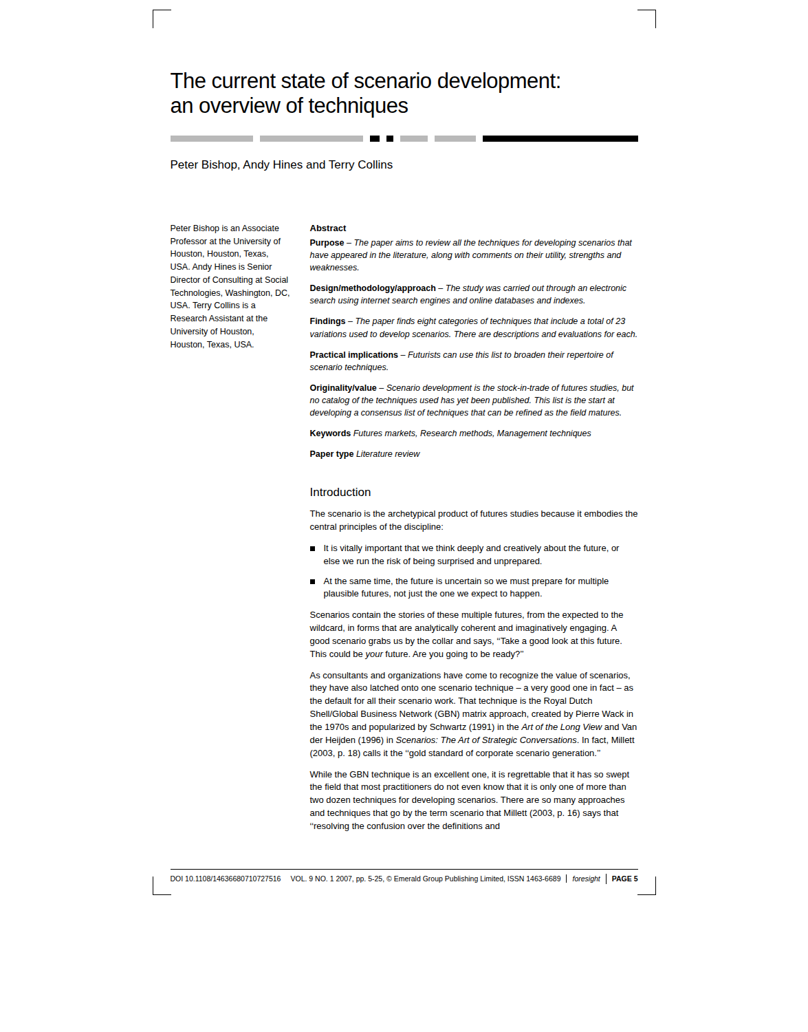The current state of scenario development:
an overview of techniques
Peter Bishop, Andy Hines and Terry Collins
Peter Bishop is an Associate Professor at the University of Houston, Houston, Texas, USA. Andy Hines is Senior Director of Consulting at Social Technologies, Washington, DC, USA. Terry Collins is a Research Assistant at the University of Houston, Houston, Texas, USA.
Abstract
Purpose – The paper aims to review all the techniques for developing scenarios that have appeared in the literature, along with comments on their utility, strengths and weaknesses.
Design/methodology/approach – The study was carried out through an electronic search using internet search engines and online databases and indexes.
Findings – The paper finds eight categories of techniques that include a total of 23 variations used to develop scenarios. There are descriptions and evaluations for each.
Practical implications – Futurists can use this list to broaden their repertoire of scenario techniques.
Originality/value – Scenario development is the stock-in-trade of futures studies, but no catalog of the techniques used has yet been published. This list is the start at developing a consensus list of techniques that can be refined as the field matures.
Keywords Futures markets, Research methods, Management techniques
Paper type Literature review
Introduction
The scenario is the archetypical product of futures studies because it embodies the central principles of the discipline:
It is vitally important that we think deeply and creatively about the future, or else we run the risk of being surprised and unprepared.
At the same time, the future is uncertain so we must prepare for multiple plausible futures, not just the one we expect to happen.
Scenarios contain the stories of these multiple futures, from the expected to the wildcard, in forms that are analytically coherent and imaginatively engaging. A good scenario grabs us by the collar and says, ‘‘Take a good look at this future. This could be your future. Are you going to be ready?’’
As consultants and organizations have come to recognize the value of scenarios, they have also latched onto one scenario technique – a very good one in fact – as the default for all their scenario work. That technique is the Royal Dutch Shell/Global Business Network (GBN) matrix approach, created by Pierre Wack in the 1970s and popularized by Schwartz (1991) in the Art of the Long View and Van der Heijden (1996) in Scenarios: The Art of Strategic Conversations. In fact, Millett (2003, p. 18) calls it the ‘‘gold standard of corporate scenario generation.’’
While the GBN technique is an excellent one, it is regrettable that it has so swept the field that most practitioners do not even know that it is only one of more than two dozen techniques for developing scenarios. There are so many approaches and techniques that go by the term scenario that Millett (2003, p. 16) says that ‘‘resolving the confusion over the definitions and
DOI 10.1108/14636680710727516
VOL. 9 NO. 1 2007, pp. 5-25, © Emerald Group Publishing Limited, ISSN 1463-6689 foresight PAGE 5